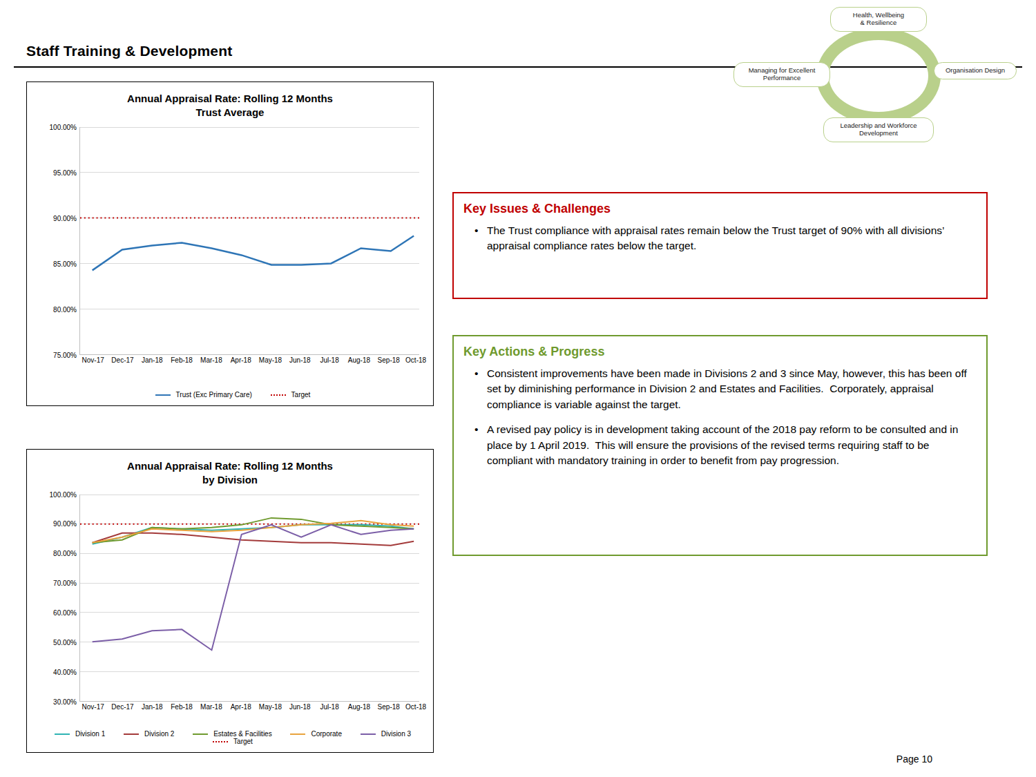Staff Training & Development
Health, Wellbeing
& Resilience
Organisation Design
Managing for Excellent
Performance
Leadership and Workforce
Development
Annual Appraisal Rate: Rolling 12 Months
Trust Average
100.00%
95.00%
90.00%
85.00%
80.00%
75.00%
Nov-17
Dec-17
Jan-18
Feb-18
Mar-18
Apr-18
May-18
Jun-18
Jul-18
Aug-18
Sep-18
Oct-18
Trust (Exc Primary Care) Target
Annual Appraisal Rate: Rolling 12 Months
by Division
100.00%
90.00%
80.00%
70.00%
60.00%
50.00%
40.00%
30.00%
Nov-17
Dec-17
Jan-18
Feb-18
Mar-18
Apr-18
May-18
Jun-18
Jul-18
Aug-18
Sep-18
Oct-18
Division 1 Division 2 Estates & Facilities Corporate Division 3 Target
Key Issues & Challenges
The Trust compliance with appraisal rates remain below the Trust target of 90% with all divisions’ appraisal compliance rates below the target.
Key Actions & Progress
Consistent improvements have been made in Divisions 2 and 3 since May, however, this has been off set by diminishing performance in Division 2 and Estates and Facilities. Corporately, appraisal compliance is variable against the target.
A revised pay policy is in development taking account of the 2018 pay reform to be consulted and in place by 1 April 2019. This will ensure the provisions of the revised terms requiring staff to be compliant with mandatory training in order to benefit from pay progression.
Page 10